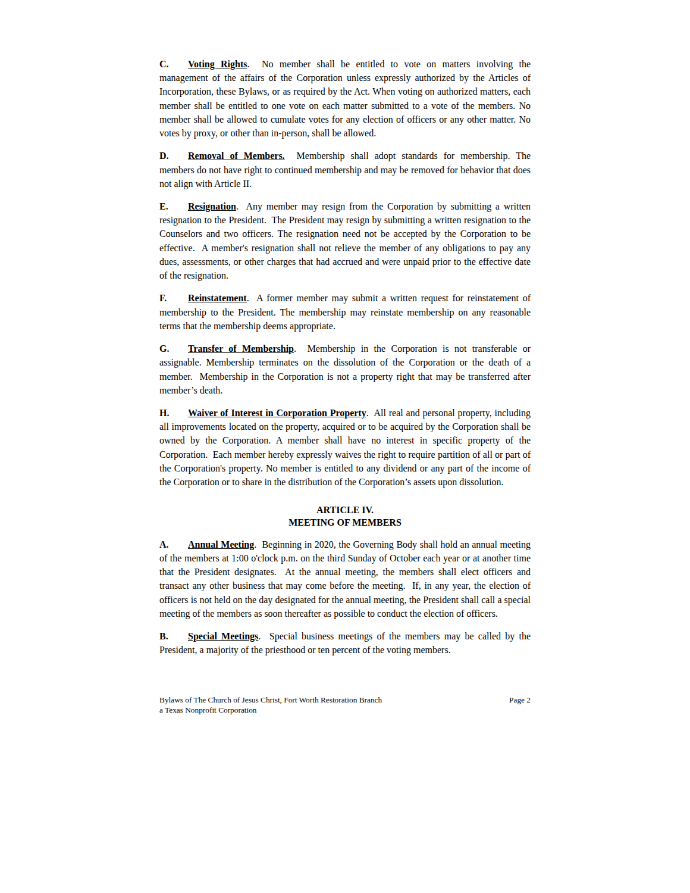C. Voting Rights. No member shall be entitled to vote on matters involving the management of the affairs of the Corporation unless expressly authorized by the Articles of Incorporation, these Bylaws, or as required by the Act. When voting on authorized matters, each member shall be entitled to one vote on each matter submitted to a vote of the members. No member shall be allowed to cumulate votes for any election of officers or any other matter. No votes by proxy, or other than in-person, shall be allowed.
D. Removal of Members. Membership shall adopt standards for membership. The members do not have right to continued membership and may be removed for behavior that does not align with Article II.
E. Resignation. Any member may resign from the Corporation by submitting a written resignation to the President. The President may resign by submitting a written resignation to the Counselors and two officers. The resignation need not be accepted by the Corporation to be effective. A member's resignation shall not relieve the member of any obligations to pay any dues, assessments, or other charges that had accrued and were unpaid prior to the effective date of the resignation.
F. Reinstatement. A former member may submit a written request for reinstatement of membership to the President. The membership may reinstate membership on any reasonable terms that the membership deems appropriate.
G. Transfer of Membership. Membership in the Corporation is not transferable or assignable. Membership terminates on the dissolution of the Corporation or the death of a member. Membership in the Corporation is not a property right that may be transferred after member’s death.
H. Waiver of Interest in Corporation Property. All real and personal property, including all improvements located on the property, acquired or to be acquired by the Corporation shall be owned by the Corporation. A member shall have no interest in specific property of the Corporation. Each member hereby expressly waives the right to require partition of all or part of the Corporation's property. No member is entitled to any dividend or any part of the income of the Corporation or to share in the distribution of the Corporation’s assets upon dissolution.
ARTICLE IV. MEETING OF MEMBERS
A. Annual Meeting. Beginning in 2020, the Governing Body shall hold an annual meeting of the members at 1:00 o'clock p.m. on the third Sunday of October each year or at another time that the President designates. At the annual meeting, the members shall elect officers and transact any other business that may come before the meeting. If, in any year, the election of officers is not held on the day designated for the annual meeting, the President shall call a special meeting of the members as soon thereafter as possible to conduct the election of officers.
B. Special Meetings. Special business meetings of the members may be called by the President, a majority of the priesthood or ten percent of the voting members.
Bylaws of The Church of Jesus Christ, Fort Worth Restoration Branch
a Texas Nonprofit Corporation
Page 2